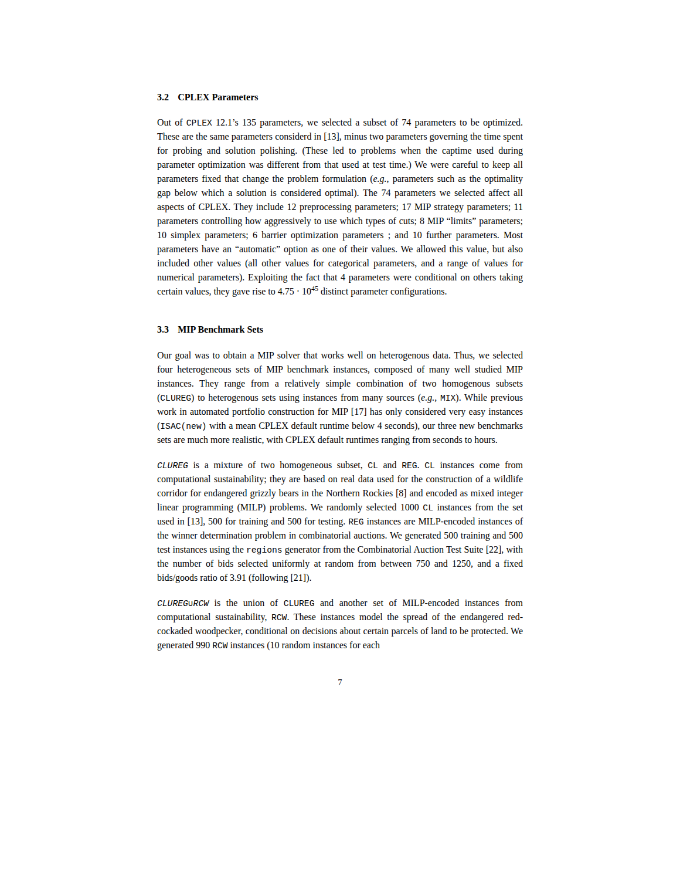3.2 CPLEX Parameters
Out of CPLEX 12.1’s 135 parameters, we selected a subset of 74 parameters to be optimized. These are the same parameters considerd in [13], minus two parameters governing the time spent for probing and solution polishing. (These led to problems when the captime used during parameter optimization was different from that used at test time.) We were careful to keep all parameters fixed that change the problem formulation (e.g., parameters such as the optimality gap below which a solution is considered optimal). The 74 parameters we selected affect all aspects of CPLEX. They include 12 preprocessing parameters; 17 MIP strategy parameters; 11 parameters controlling how aggressively to use which types of cuts; 8 MIP “limits” parameters; 10 simplex parameters; 6 barrier optimization parameters ; and 10 further parameters. Most parameters have an “automatic” option as one of their values. We allowed this value, but also included other values (all other values for categorical parameters, and a range of values for numerical parameters). Exploiting the fact that 4 parameters were conditional on others taking certain values, they gave rise to 4.75 · 1045 distinct parameter configurations.
3.3 MIP Benchmark Sets
Our goal was to obtain a MIP solver that works well on heterogenous data. Thus, we selected four heterogeneous sets of MIP benchmark instances, composed of many well studied MIP instances. They range from a relatively simple combination of two homogenous subsets (CLUREG) to heterogenous sets using instances from many sources (e.g., MIX). While previous work in automated portfolio construction for MIP [17] has only considered very easy instances (ISAC(new) with a mean CPLEX default runtime below 4 seconds), our three new benchmarks sets are much more realistic, with CPLEX default runtimes ranging from seconds to hours.
CLUREG is a mixture of two homogeneous subset, CL and REG. CL instances come from computational sustainability; they are based on real data used for the construction of a wildlife corridor for endangered grizzly bears in the Northern Rockies [8] and encoded as mixed integer linear programming (MILP) problems. We randomly selected 1000 CL instances from the set used in [13], 500 for training and 500 for testing. REG instances are MILP-encoded instances of the winner determination problem in combinatorial auctions. We generated 500 training and 500 test instances using the regions generator from the Combinatorial Auction Test Suite [22], with the number of bids selected uniformly at random from between 750 and 1250, and a fixed bids/goods ratio of 3.91 (following [21]).
CLUREG∪RCW is the union of CLUREG and another set of MILP-encoded instances from computational sustainability, RCW. These instances model the spread of the endangered red-cockaded woodpecker, conditional on decisions about certain parcels of land to be protected. We generated 990 RCW instances (10 random instances for each
7